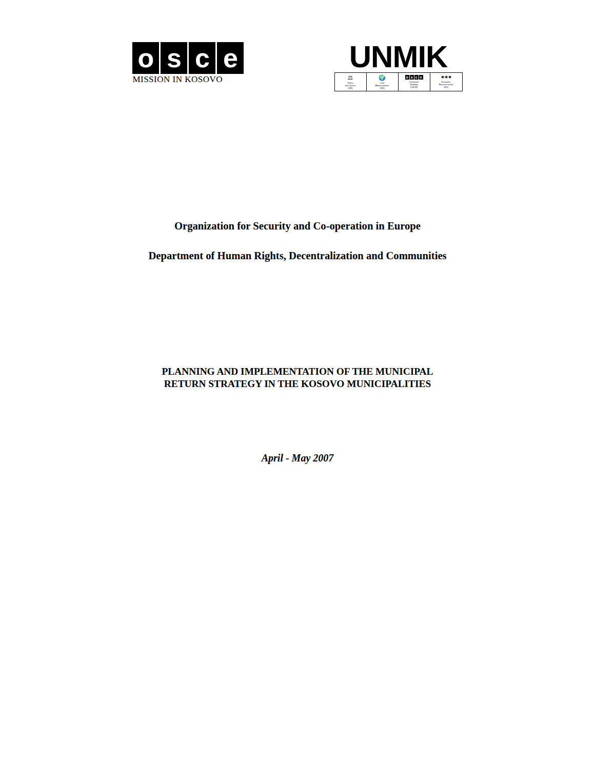osce
MISSION IN KOSOVO
UNMIK
⚖ Police
and Justice
(UN)
🌍 Civil
Administration
(UN)
osce Institution
Building
(OSCE)
★★★ Economic
Reconstruction
(EU)
Organization for Security and Co-operation in Europe
Department of Human Rights, Decentralization and Communities
PLANNING AND IMPLEMENTATION OF THE MUNICIPAL
RETURN STRATEGY IN THE KOSOVO MUNICIPALITIES
April - May 2007